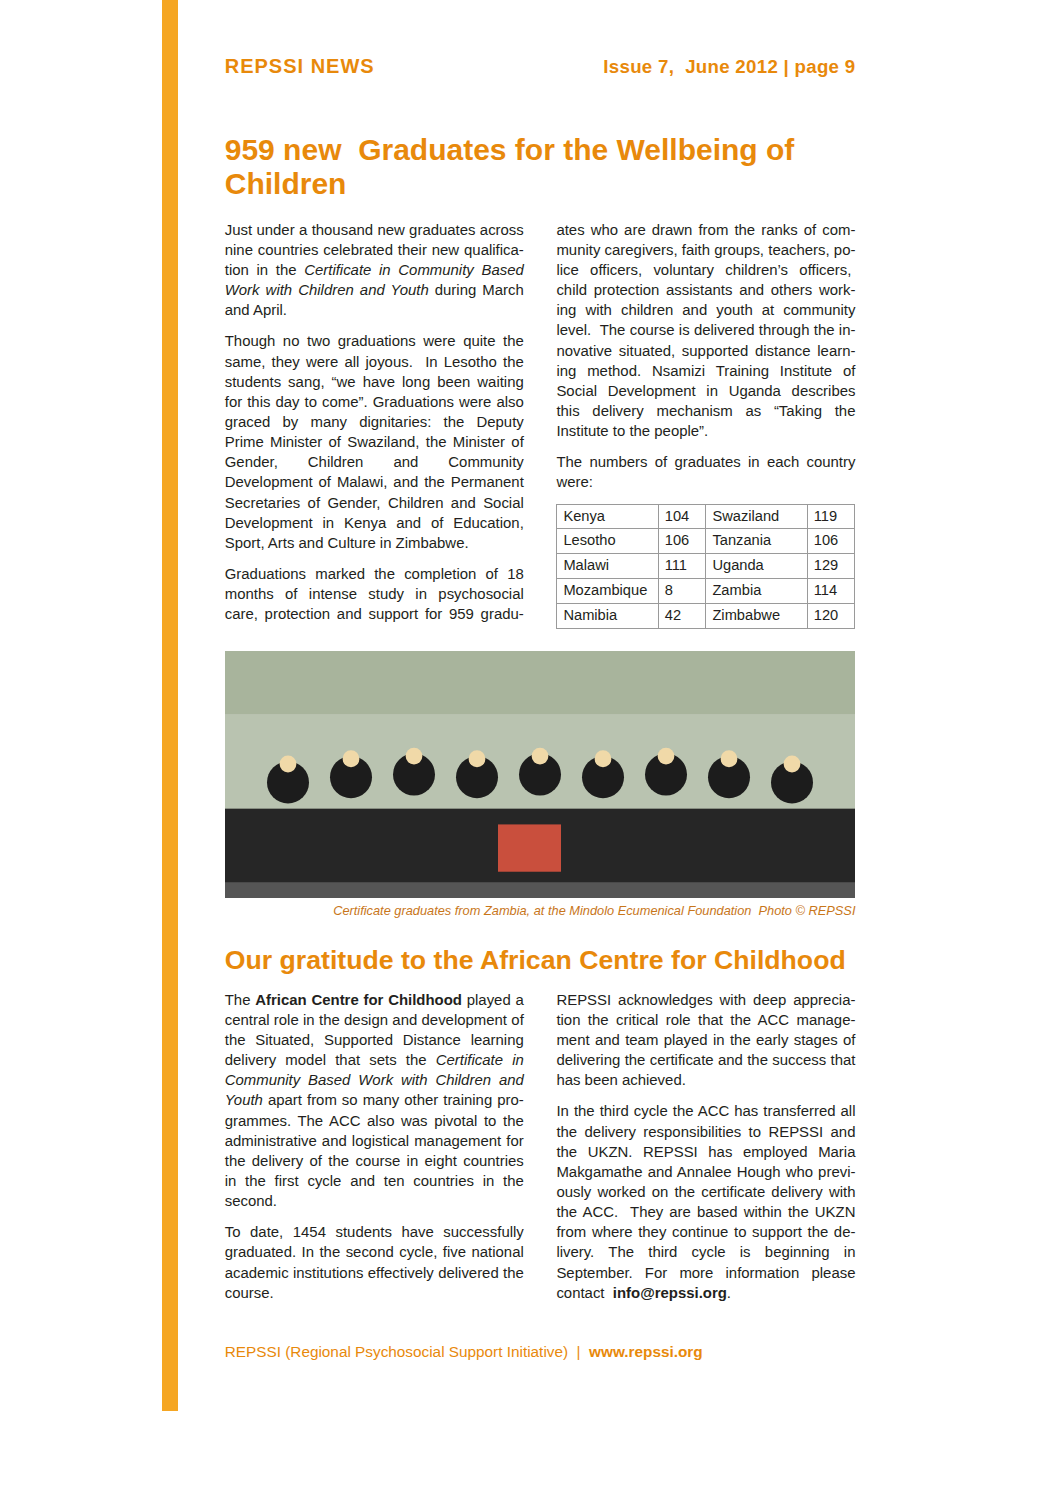REPSSI NEWS
Issue 7, June 2012 | page 9
959 new Graduates for the Wellbeing of Children
Just under a thousand new graduates across nine countries celebrated their new qualification in the Certificate in Community Based Work with Children and Youth during March and April.
Though no two graduations were quite the same, they were all joyous. In Lesotho the students sang, “we have long been waiting for this day to come”. Graduations were also graced by many dignitaries: the Deputy Prime Minister of Swaziland, the Minister of Gender, Children and Community Development of Malawi, and the Permanent Secretaries of Gender, Children and Social Development in Kenya and of Education, Sport, Arts and Culture in Zimbabwe.
Graduations marked the completion of 18 months of intense study in psychosocial care, protection and support for 959 graduates who are drawn from the ranks of community caregivers, faith groups, teachers, police officers, voluntary children’s officers, child protection assistants and others working with children and youth at community level. The course is delivered through the innovative situated, supported distance learning method. Nsamizi Training Institute of Social Development in Uganda describes this delivery mechanism as “Taking the Institute to the people”.
The numbers of graduates in each country were:
| Kenya | 104 | Swaziland | 119 |
| Lesotho | 106 | Tanzania | 106 |
| Malawi | 111 | Uganda | 129 |
| Mozambique | 8 | Zambia | 114 |
| Namibia | 42 | Zimbabwe | 120 |
Certificate graduates from Zambia, at the Mindolo Ecumenical Foundation Photo © REPSSI
Our gratitude to the African Centre for Childhood
The African Centre for Childhood played a central role in the design and development of the Situated, Supported Distance learning delivery model that sets the Certificate in Community Based Work with Children and Youth apart from so many other training programmes. The ACC also was pivotal to the administrative and logistical management for the delivery of the course in eight countries in the first cycle and ten countries in the second.
To date, 1454 students have successfully graduated. In the second cycle, five national academic institutions effectively delivered the course.
REPSSI acknowledges with deep appreciation the critical role that the ACC management and team played in the early stages of delivering the certificate and the success that has been achieved.
In the third cycle the ACC has transferred all the delivery responsibilities to REPSSI and the UKZN. REPSSI has employed Maria Makgamathe and Annalee Hough who previously worked on the certificate delivery with the ACC. They are based within the UKZN from where they continue to support the delivery. The third cycle is beginning in September. For more information please contact info@repssi.org.
REPSSI (Regional Psychosocial Support Initiative) | www.repssi.org